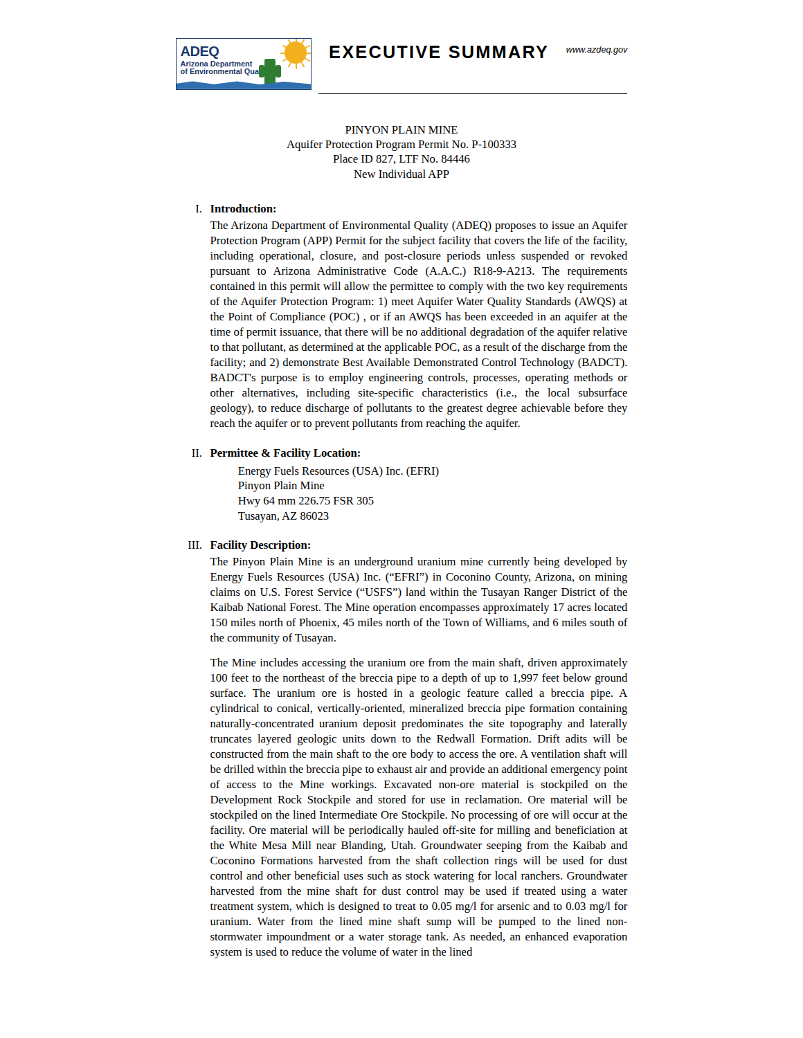ADEQ Arizona Department of Environmental Quality
EXECUTIVE SUMMARY
www.azdeq.gov
PINYON PLAIN MINE
Aquifer Protection Program Permit No. P-100333
Place ID 827, LTF No. 84446
New Individual APP
I. Introduction:
The Arizona Department of Environmental Quality (ADEQ) proposes to issue an Aquifer Protection Program (APP) Permit for the subject facility that covers the life of the facility, including operational, closure, and post-closure periods unless suspended or revoked pursuant to Arizona Administrative Code (A.A.C.) R18-9-A213. The requirements contained in this permit will allow the permittee to comply with the two key requirements of the Aquifer Protection Program: 1) meet Aquifer Water Quality Standards (AWQS) at the Point of Compliance (POC) , or if an AWQS has been exceeded in an aquifer at the time of permit issuance, that there will be no additional degradation of the aquifer relative to that pollutant, as determined at the applicable POC, as a result of the discharge from the facility; and 2) demonstrate Best Available Demonstrated Control Technology (BADCT). BADCT's purpose is to employ engineering controls, processes, operating methods or other alternatives, including site-specific characteristics (i.e., the local subsurface geology), to reduce discharge of pollutants to the greatest degree achievable before they reach the aquifer or to prevent pollutants from reaching the aquifer.
II. Permittee & Facility Location:
Energy Fuels Resources (USA) Inc. (EFRI)
Pinyon Plain Mine
Hwy 64 mm 226.75 FSR 305
Tusayan, AZ 86023
III. Facility Description:
The Pinyon Plain Mine is an underground uranium mine currently being developed by Energy Fuels Resources (USA) Inc. (“EFRI”) in Coconino County, Arizona, on mining claims on U.S. Forest Service (“USFS”) land within the Tusayan Ranger District of the Kaibab National Forest. The Mine operation encompasses approximately 17 acres located 150 miles north of Phoenix, 45 miles north of the Town of Williams, and 6 miles south of the community of Tusayan.
The Mine includes accessing the uranium ore from the main shaft, driven approximately 100 feet to the northeast of the breccia pipe to a depth of up to 1,997 feet below ground surface. The uranium ore is hosted in a geologic feature called a breccia pipe. A cylindrical to conical, vertically-oriented, mineralized breccia pipe formation containing naturally-concentrated uranium deposit predominates the site topography and laterally truncates layered geologic units down to the Redwall Formation. Drift adits will be constructed from the main shaft to the ore body to access the ore. A ventilation shaft will be drilled within the breccia pipe to exhaust air and provide an additional emergency point of access to the Mine workings. Excavated non-ore material is stockpiled on the Development Rock Stockpile and stored for use in reclamation. Ore material will be stockpiled on the lined Intermediate Ore Stockpile. No processing of ore will occur at the facility. Ore material will be periodically hauled off-site for milling and beneficiation at the White Mesa Mill near Blanding, Utah. Groundwater seeping from the Kaibab and Coconino Formations harvested from the shaft collection rings will be used for dust control and other beneficial uses such as stock watering for local ranchers. Groundwater harvested from the mine shaft for dust control may be used if treated using a water treatment system, which is designed to treat to 0.05 mg/l for arsenic and to 0.03 mg/l for uranium. Water from the lined mine shaft sump will be pumped to the lined non-stormwater impoundment or a water storage tank. As needed, an enhanced evaporation system is used to reduce the volume of water in the lined